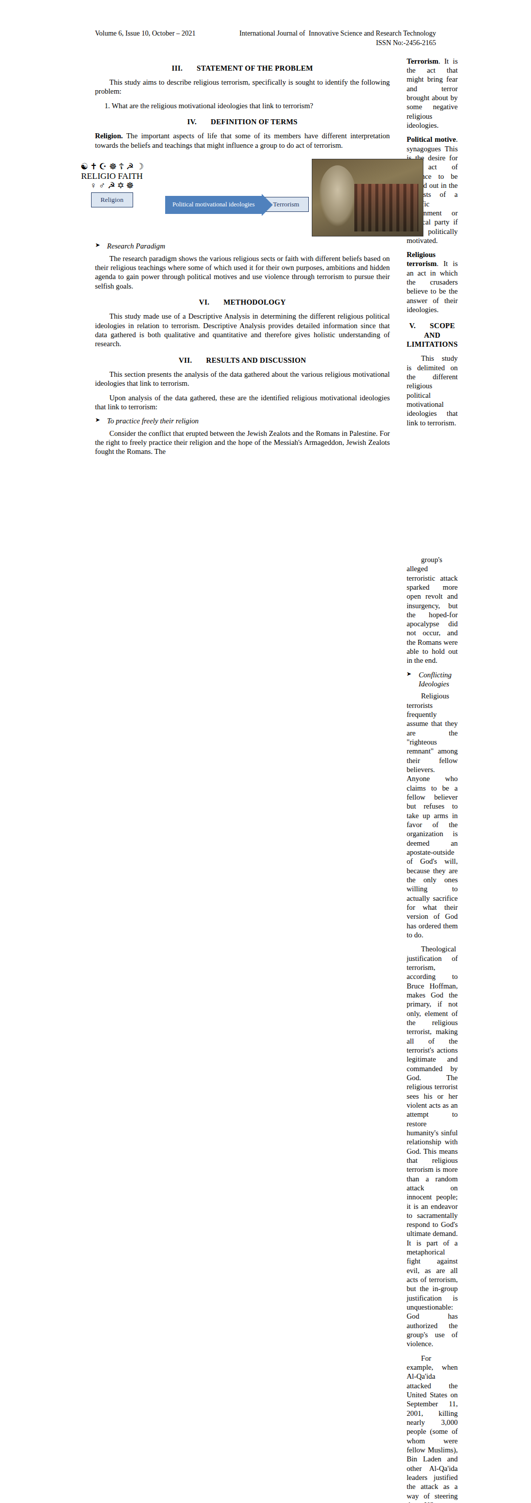Volume 6, Issue 10, October – 2021
International Journal of Innovative Science and Research Technology
ISSN No:-2456-2165
III. STATEMENT OF THE PROBLEM
This study aims to describe religious terrorism, specifically is sought to identify the following problem:
What are the religious motivational ideologies that link to terrorism?
IV. DEFINITION OF TERMS
Religion. The important aspects of life that some of its members have different interpretation towards the beliefs and teachings that might influence a group to do act of terrorism.
☯ ✝ ☪ ☸ ☦ ☭ ☽
RELIGIO FAITH
♀ ♂ ☭ ✡ ☸
Religion
Political motivational ideologies
Terrorism
Research Paradigm
The research paradigm shows the various religious sects or faith with different beliefs based on their religious teachings where some of which used it for their own purposes, ambitions and hidden agenda to gain power through political motives and use violence through terrorism to pursue their selfish goals.
VI. METHODOLOGY
This study made use of a Descriptive Analysis in determining the different religious political ideologies in relation to terrorism. Descriptive Analysis provides detailed information since that data gathered is both qualitative and quantitative and therefore gives holistic understanding of research.
VII. RESULTS AND DISCUSSION
This section presents the analysis of the data gathered about the various religious motivational ideologies that link to terrorism.
Upon analysis of the data gathered, these are the identified religious motivational ideologies that link to terrorism:
To practice freely their religion
Consider the conflict that erupted between the Jewish Zealots and the Romans in Palestine. For the right to freely practice their religion and the hope of the Messiah's Armageddon, Jewish Zealots fought the Romans. The
Terrorism. It is the act that might bring fear and terror brought about by some negative religious ideologies.
Political motive. synagogues This is the desire for an act of violence to be carried out in the interests of a specific government or political party if it is politically motivated.
Religious terrorism. It is an act in which the crusaders believe to be the answer of their ideologies.
V. SCOPE AND LIMITATIONS
This study is delimited on the different religious political motivational ideologies that link to terrorism.
group's alleged terroristic attack sparked more open revolt and insurgency, but the hoped-for apocalypse did not occur, and the Romans were able to hold out in the end.
Conflicting Ideologies
Religious terrorists frequently assume that they are the "righteous remnant" among their fellow believers. Anyone who claims to be a fellow believer but refuses to take up arms in favor of the organization is deemed an apostate-outside of God's will, because they are the only ones willing to actually sacrifice for what their version of God has ordered them to do.
Theological justification of terrorism, according to Bruce Hoffman, makes God the primary, if not only, element of the religious terrorist, making all of the terrorist's actions legitimate and commanded by God. The religious terrorist sees his or her violent acts as an attempt to restore humanity's sinful relationship with God. This means that religious terrorism is more than a random attack on innocent people; it is an endeavor to sacramentally respond to God's ultimate demand. It is part of a metaphorical fight against evil, as are all acts of terrorism, but the in-group justification is unquestionable: God has authorized the group's use of violence.
For example, when Al-Qa'ida attacked the United States on September 11, 2001, killing nearly 3,000 people (some of whom were fellow Muslims), Bin Laden and other Al-Qa'ida leaders justified the attack as a way of steering the US away from actions and policies they considered immoral and contrary to God's law. Theologically, Al-interpretive
IJISRT21OCT538
www.ijisrt.com
1059